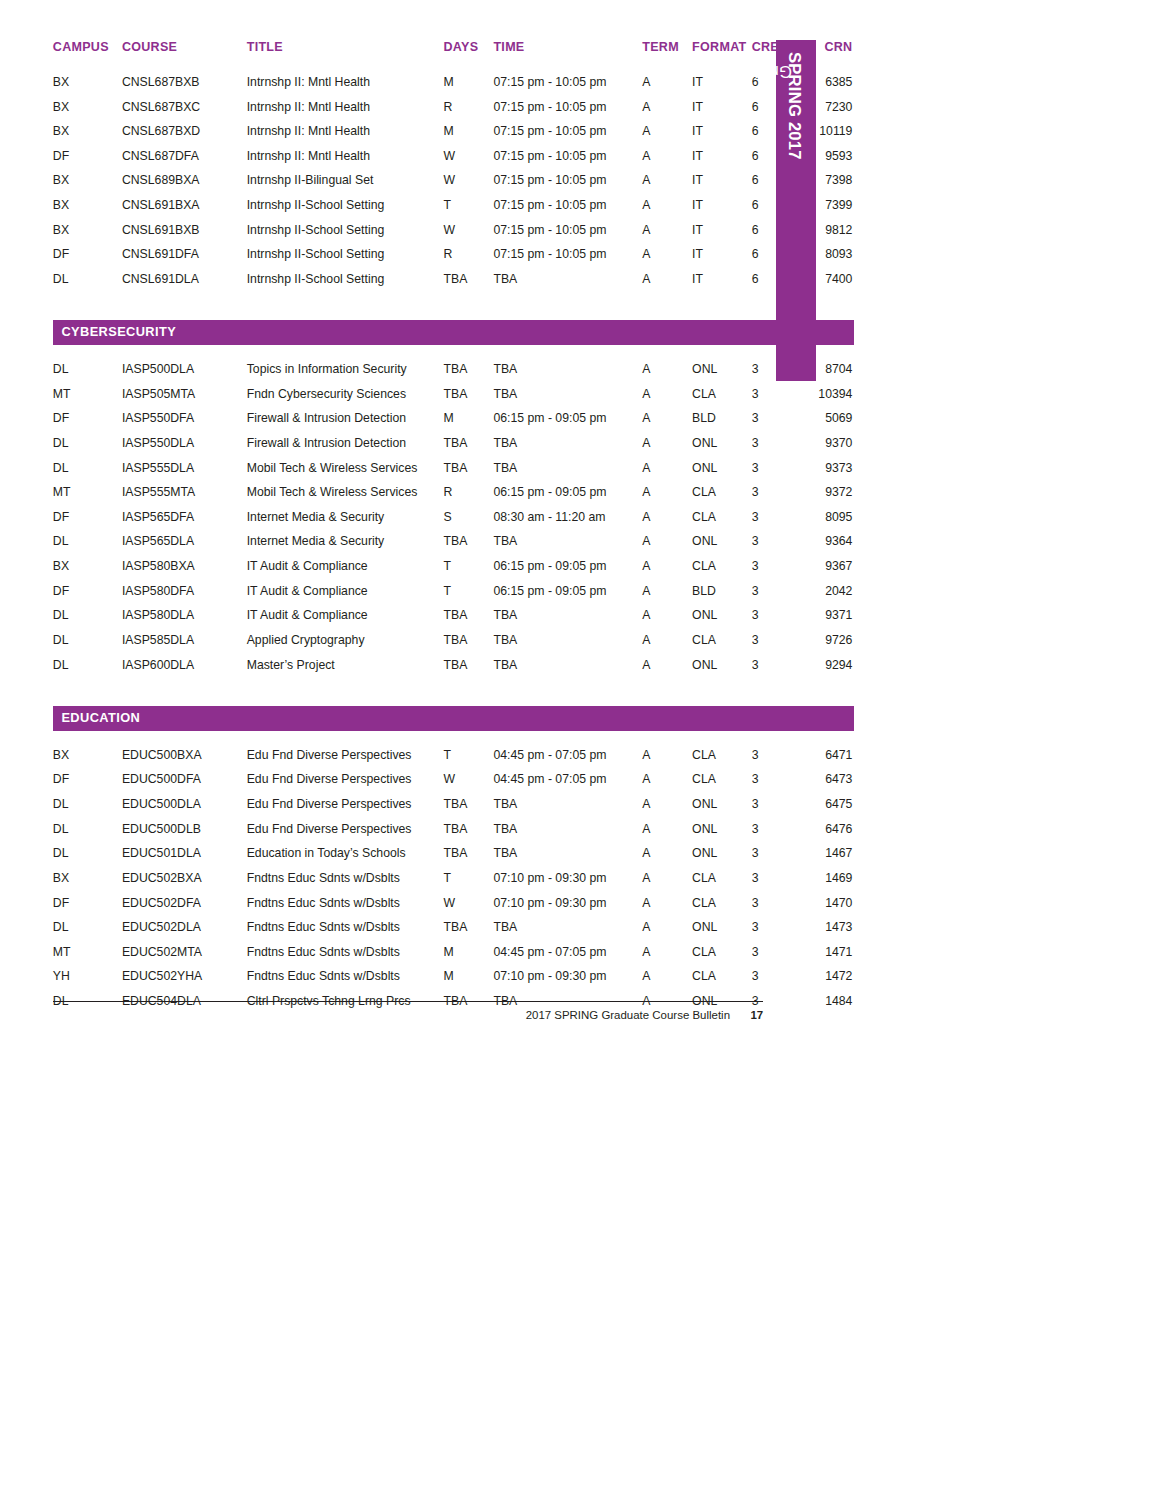SPRING 2017 Graduate Semester
| CAMPUS | COURSE | TITLE | DAYS | TIME | TERM | FORMAT | CREDIT | CRN |
| --- | --- | --- | --- | --- | --- | --- | --- | --- |
| BX | CNSL687BXB | Intrnshp II: Mntl Health | M | 07:15 pm - 10:05 pm | A | IT | 6 | 6385 |
| BX | CNSL687BXC | Intrnshp II: Mntl Health | R | 07:15 pm - 10:05 pm | A | IT | 6 | 7230 |
| BX | CNSL687BXD | Intrnshp II: Mntl Health | M | 07:15 pm - 10:05 pm | A | IT | 6 | 10119 |
| DF | CNSL687DFA | Intrnshp II: Mntl Health | W | 07:15 pm - 10:05 pm | A | IT | 6 | 9593 |
| BX | CNSL689BXA | Intrnshp II-Bilingual Set | W | 07:15 pm - 10:05 pm | A | IT | 6 | 7398 |
| BX | CNSL691BXA | Intrnshp II-School Setting | T | 07:15 pm - 10:05 pm | A | IT | 6 | 7399 |
| BX | CNSL691BXB | Intrnshp II-School Setting | W | 07:15 pm - 10:05 pm | A | IT | 6 | 9812 |
| DF | CNSL691DFA | Intrnshp II-School Setting | R | 07:15 pm - 10:05 pm | A | IT | 6 | 8093 |
| DL | CNSL691DLA | Intrnshp II-School Setting | TBA | TBA | A | IT | 6 | 7400 |
| CYBERSECURITY |
| DL | IASP500DLA | Topics in Information Security | TBA | TBA | A | ONL | 3 | 8704 |
| MT | IASP505MTA | Fndn Cybersecurity Sciences | TBA | TBA | A | CLA | 3 | 10394 |
| DF | IASP550DFA | Firewall & Intrusion Detection | M | 06:15 pm - 09:05 pm | A | BLD | 3 | 5069 |
| DL | IASP550DLA | Firewall & Intrusion Detection | TBA | TBA | A | ONL | 3 | 9370 |
| DL | IASP555DLA | Mobil Tech & Wireless Services | TBA | TBA | A | ONL | 3 | 9373 |
| MT | IASP555MTA | Mobil Tech & Wireless Services | R | 06:15 pm - 09:05 pm | A | CLA | 3 | 9372 |
| DF | IASP565DFA | Internet Media & Security | S | 08:30 am - 11:20 am | A | CLA | 3 | 8095 |
| DL | IASP565DLA | Internet Media & Security | TBA | TBA | A | ONL | 3 | 9364 |
| BX | IASP580BXA | IT Audit & Compliance | T | 06:15 pm - 09:05 pm | A | CLA | 3 | 9367 |
| DF | IASP580DFA | IT Audit & Compliance | T | 06:15 pm - 09:05 pm | A | BLD | 3 | 2042 |
| DL | IASP580DLA | IT Audit & Compliance | TBA | TBA | A | ONL | 3 | 9371 |
| DL | IASP585DLA | Applied Cryptography | TBA | TBA | A | CLA | 3 | 9726 |
| DL | IASP600DLA | Master’s Project | TBA | TBA | A | ONL | 3 | 9294 |
| EDUCATION |
| BX | EDUC500BXA | Edu Fnd Diverse Perspectives | T | 04:45 pm - 07:05 pm | A | CLA | 3 | 6471 |
| DF | EDUC500DFA | Edu Fnd Diverse Perspectives | W | 04:45 pm - 07:05 pm | A | CLA | 3 | 6473 |
| DL | EDUC500DLA | Edu Fnd Diverse Perspectives | TBA | TBA | A | ONL | 3 | 6475 |
| DL | EDUC500DLB | Edu Fnd Diverse Perspectives | TBA | TBA | A | ONL | 3 | 6476 |
| DL | EDUC501DLA | Education in Today’s Schools | TBA | TBA | A | ONL | 3 | 1467 |
| BX | EDUC502BXA | Fndtns Educ Sdnts w/Dsblts | T | 07:10 pm - 09:30 pm | A | CLA | 3 | 1469 |
| DF | EDUC502DFA | Fndtns Educ Sdnts w/Dsblts | W | 07:10 pm - 09:30 pm | A | CLA | 3 | 1470 |
| DL | EDUC502DLA | Fndtns Educ Sdnts w/Dsblts | TBA | TBA | A | ONL | 3 | 1473 |
| MT | EDUC502MTA | Fndtns Educ Sdnts w/Dsblts | M | 04:45 pm - 07:05 pm | A | CLA | 3 | 1471 |
| YH | EDUC502YHA | Fndtns Educ Sdnts w/Dsblts | M | 07:10 pm - 09:30 pm | A | CLA | 3 | 1472 |
| DL | EDUC504DLA | Cltrl Prspctvs Tchng Lrng Prcs | TBA | TBA | A | ONL | 3 | 1484 |
2017 SPRING Graduate Course Bulletin 17